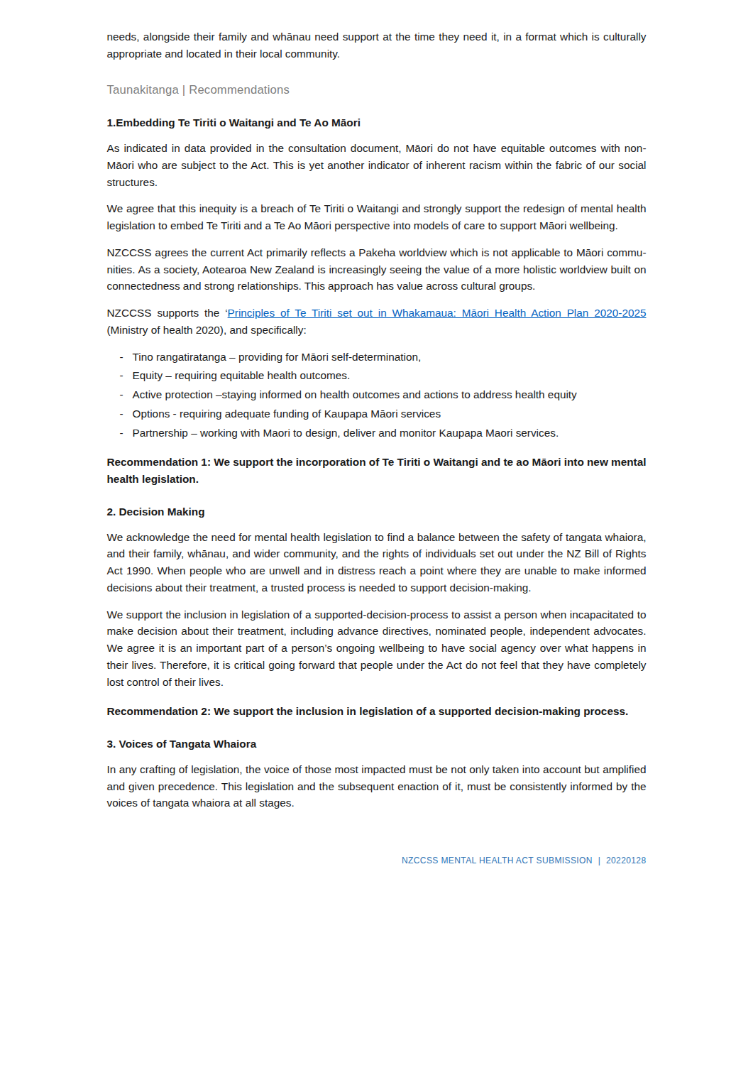needs, alongside their family and whānau need support at the time they need it, in a format which is culturally appropriate and located in their local community.
Taunakitanga | Recommendations
1.Embedding Te Tiriti o Waitangi and Te Ao Māori
As indicated in data provided in the consultation document, Māori do not have equitable outcomes with non-Māori who are subject to the Act. This is yet another indicator of inherent racism within the fabric of our social structures.
We agree that this inequity is a breach of Te Tiriti o Waitangi and strongly support the redesign of mental health legislation to embed Te Tiriti and a Te Ao Māori perspective into models of care to support Māori wellbeing.
NZCCSS agrees the current Act primarily reflects a Pakeha worldview which is not applicable to Māori communities. As a society, Aotearoa New Zealand is increasingly seeing the value of a more holistic worldview built on connectedness and strong relationships. This approach has value across cultural groups.
NZCCSS supports the ‘Principles of Te Tiriti set out in Whakamaua: Māori Health Action Plan 2020-2025 (Ministry of health 2020), and specifically:
Tino rangatiratanga – providing for Māori self-determination,
Equity – requiring equitable health outcomes.
Active protection –staying informed on health outcomes and actions to address health equity
Options - requiring adequate funding of Kaupapa Māori services
Partnership – working with Maori to design, deliver and monitor Kaupapa Maori services.
Recommendation 1: We support the incorporation of Te Tiriti o Waitangi and te ao Māori into new mental health legislation.
2. Decision Making
We acknowledge the need for mental health legislation to find a balance between the safety of tangata whaiora, and their family, whānau, and wider community, and the rights of individuals set out under the NZ Bill of Rights Act 1990. When people who are unwell and in distress reach a point where they are unable to make informed decisions about their treatment, a trusted process is needed to support decision-making.
We support the inclusion in legislation of a supported-decision-process to assist a person when incapacitated to make decision about their treatment, including advance directives, nominated people, independent advocates. We agree it is an important part of a person’s ongoing wellbeing to have social agency over what happens in their lives. Therefore, it is critical going forward that people under the Act do not feel that they have completely lost control of their lives.
Recommendation 2: We support the inclusion in legislation of a supported decision-making process.
3. Voices of Tangata Whaiora
In any crafting of legislation, the voice of those most impacted must be not only taken into account but amplified and given precedence. This legislation and the subsequent enaction of it, must be consistently informed by the voices of tangata whaiora at all stages.
NZCCSS MENTAL HEALTH ACT SUBMISSION | 20220128